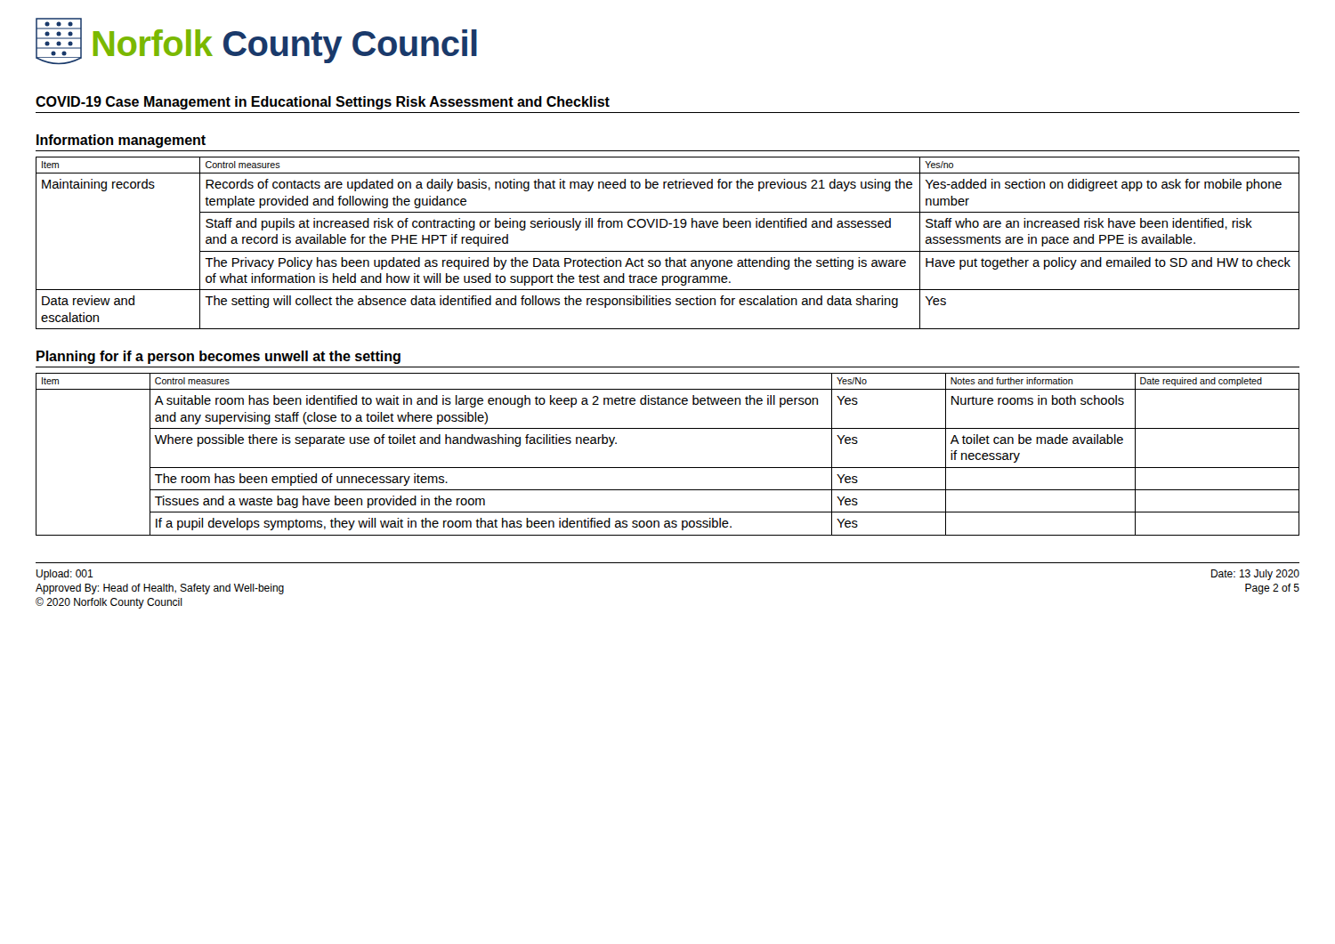Norfolk County Council
COVID-19 Case Management in Educational Settings Risk Assessment and Checklist
Information management
| Item | Control measures | Yes/no |
| --- | --- | --- |
| Maintaining records | Records of contacts are updated on a daily basis, noting that it may need to be retrieved for the previous 21 days using the template provided and following the guidance | Yes-added in section on didigreet app to ask for mobile phone number |
| Staff and pupils at increased risk of contracting or being seriously ill from COVID-19 have been identified and assessed and a record is available for the PHE HPT if required | Staff who are an increased risk have been identified, risk assessments are in pace and PPE is available. |
| The Privacy Policy has been updated as required by the Data Protection Act so that anyone attending the setting is aware of what information is held and how it will be used to support the test and trace programme. | Have put together a policy and emailed to SD and HW to check |
| Data review and escalation | The setting will collect the absence data identified and follows the responsibilities section for escalation and data sharing | Yes |
Planning for if a person becomes unwell at the setting
| Item | Control measures | Yes/No | Notes and further information | Date required and completed |
| --- | --- | --- | --- | --- |
| | A suitable room has been identified to wait in and is large enough to keep a 2 metre distance between the ill person and any supervising staff (close to a toilet where possible) | Yes | Nurture rooms in both schools | |
| Where possible there is separate use of toilet and handwashing facilities nearby. | Yes | A toilet can be made available if necessary | |
| The room has been emptied of unnecessary items. | Yes | | |
| Tissues and a waste bag have been provided in the room | Yes | | |
| If a pupil develops symptoms, they will wait in the room that has been identified as soon as possible. | Yes | | |
Upload: 001
Approved By: Head of Health, Safety and Well-being
© 2020 Norfolk County Council
Date: 13 July 2020
Page 2 of 5